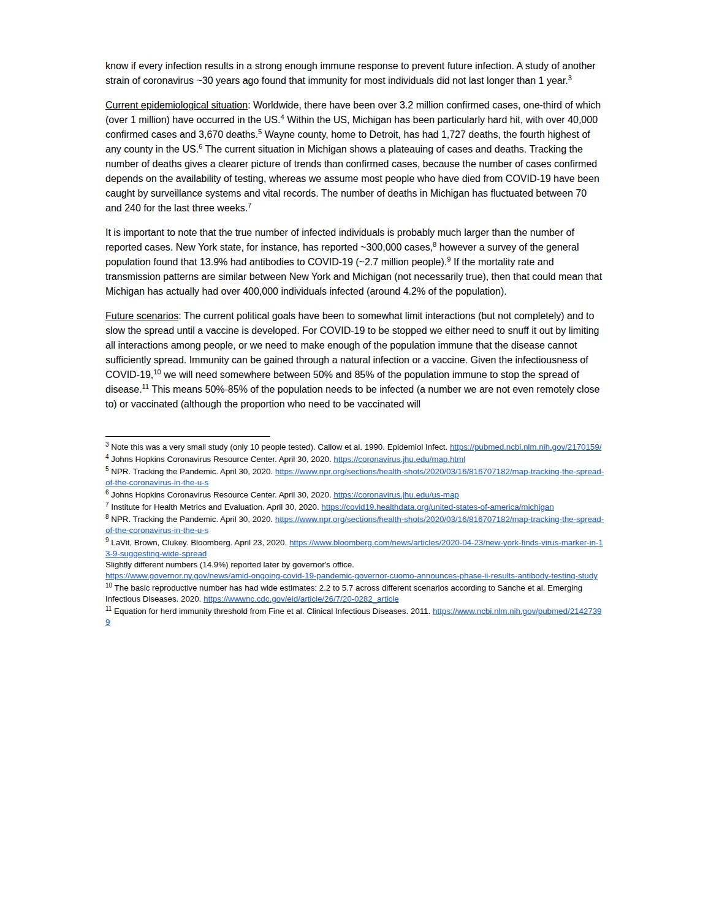know if every infection results in a strong enough immune response to prevent future infection. A study of another strain of coronavirus ~30 years ago found that immunity for most individuals did not last longer than 1 year.3
Current epidemiological situation: Worldwide, there have been over 3.2 million confirmed cases, one-third of which (over 1 million) have occurred in the US.4 Within the US, Michigan has been particularly hard hit, with over 40,000 confirmed cases and 3,670 deaths.5 Wayne county, home to Detroit, has had 1,727 deaths, the fourth highest of any county in the US.6 The current situation in Michigan shows a plateauing of cases and deaths. Tracking the number of deaths gives a clearer picture of trends than confirmed cases, because the number of cases confirmed depends on the availability of testing, whereas we assume most people who have died from COVID-19 have been caught by surveillance systems and vital records. The number of deaths in Michigan has fluctuated between 70 and 240 for the last three weeks.7
It is important to note that the true number of infected individuals is probably much larger than the number of reported cases. New York state, for instance, has reported ~300,000 cases,8 however a survey of the general population found that 13.9% had antibodies to COVID-19 (~2.7 million people).9 If the mortality rate and transmission patterns are similar between New York and Michigan (not necessarily true), then that could mean that Michigan has actually had over 400,000 individuals infected (around 4.2% of the population).
Future scenarios: The current political goals have been to somewhat limit interactions (but not completely) and to slow the spread until a vaccine is developed. For COVID-19 to be stopped we either need to snuff it out by limiting all interactions among people, or we need to make enough of the population immune that the disease cannot sufficiently spread. Immunity can be gained through a natural infection or a vaccine. Given the infectiousness of COVID-19,10 we will need somewhere between 50% and 85% of the population immune to stop the spread of disease.11 This means 50%-85% of the population needs to be infected (a number we are not even remotely close to) or vaccinated (although the proportion who need to be vaccinated will
3 Note this was a very small study (only 10 people tested). Callow et al. 1990. Epidemiol Infect. https://pubmed.ncbi.nlm.nih.gov/2170159/
4 Johns Hopkins Coronavirus Resource Center. April 30, 2020. https://coronavirus.jhu.edu/map.html
5 NPR. Tracking the Pandemic. April 30, 2020. https://www.npr.org/sections/health-shots/2020/03/16/816707182/map-tracking-the-spread-of-the-coronavirus-in-the-u-s
6 Johns Hopkins Coronavirus Resource Center. April 30, 2020. https://coronavirus.jhu.edu/us-map
7 Institute for Health Metrics and Evaluation. April 30, 2020. https://covid19.healthdata.org/united-states-of-america/michigan
8 NPR. Tracking the Pandemic. April 30, 2020. https://www.npr.org/sections/health-shots/2020/03/16/816707182/map-tracking-the-spread-of-the-coronavirus-in-the-u-s
9 LaVit, Brown, Clukey. Bloomberg. April 23, 2020. https://www.bloomberg.com/news/articles/2020-04-23/new-york-finds-virus-marker-in-13-9-suggesting-wide-spread
Slightly different numbers (14.9%) reported later by governor's office.
https://www.governor.ny.gov/news/amid-ongoing-covid-19-pandemic-governor-cuomo-announces-phase-ii-results-antibody-testing-study
10 The basic reproductive number has had wide estimates: 2.2 to 5.7 across different scenarios according to Sanche et al. Emerging Infectious Diseases. 2020. https://wwwnc.cdc.gov/eid/article/26/7/20-0282_article
11 Equation for herd immunity threshold from Fine et al. Clinical Infectious Diseases. 2011. https://www.ncbi.nlm.nih.gov/pubmed/21427399